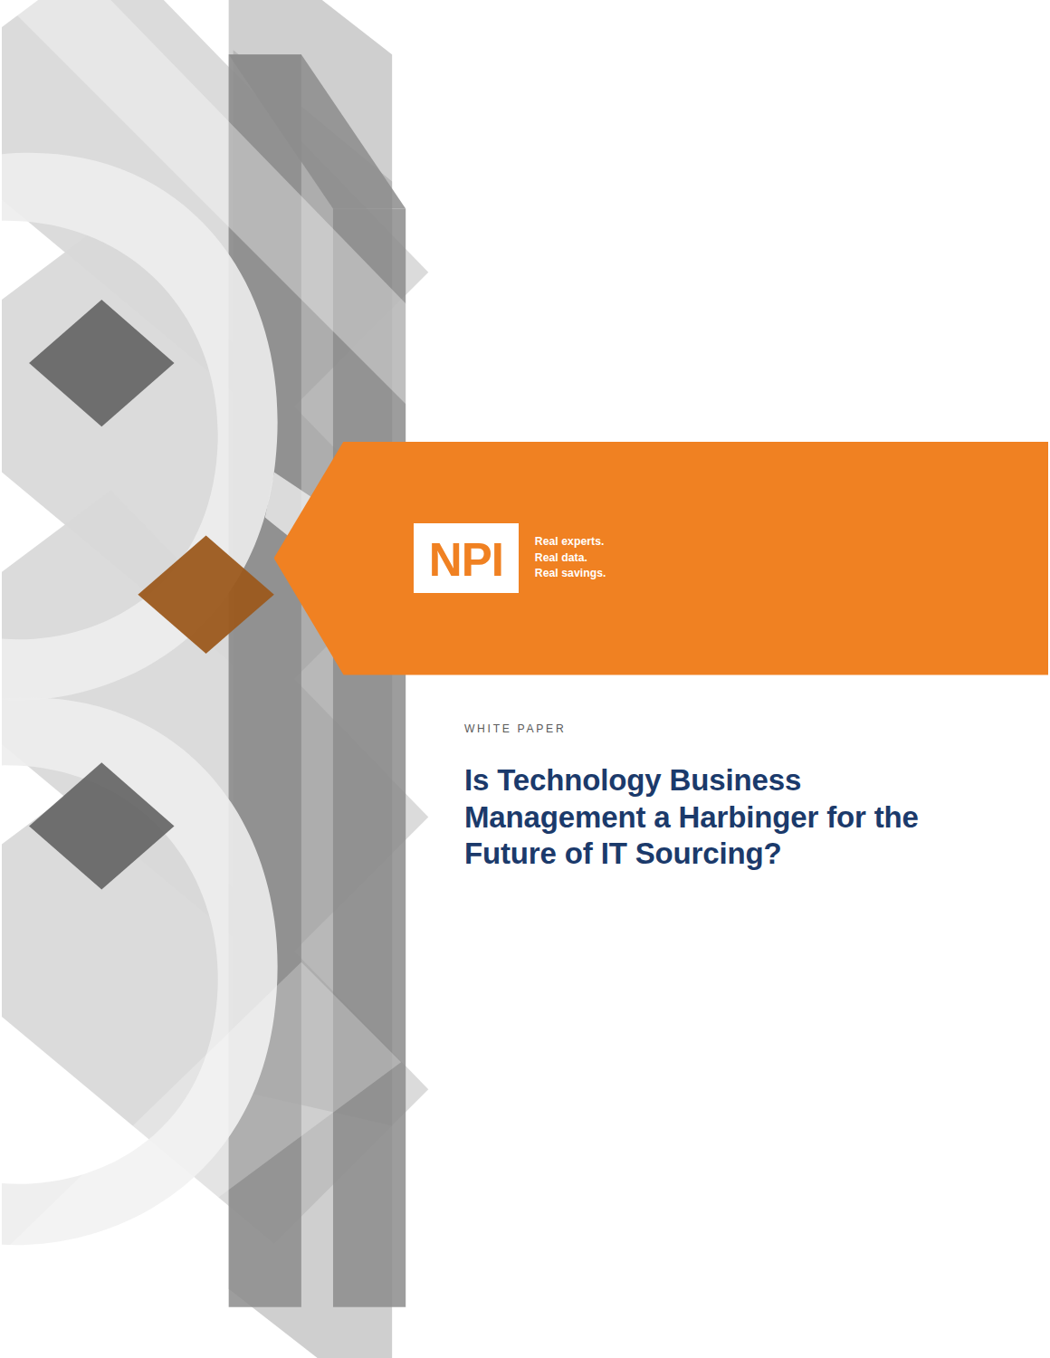NPI
Real experts. Real data. Real savings.
White Paper
Is Technology Business Management a Harbinger for the Future of IT Sourcing?